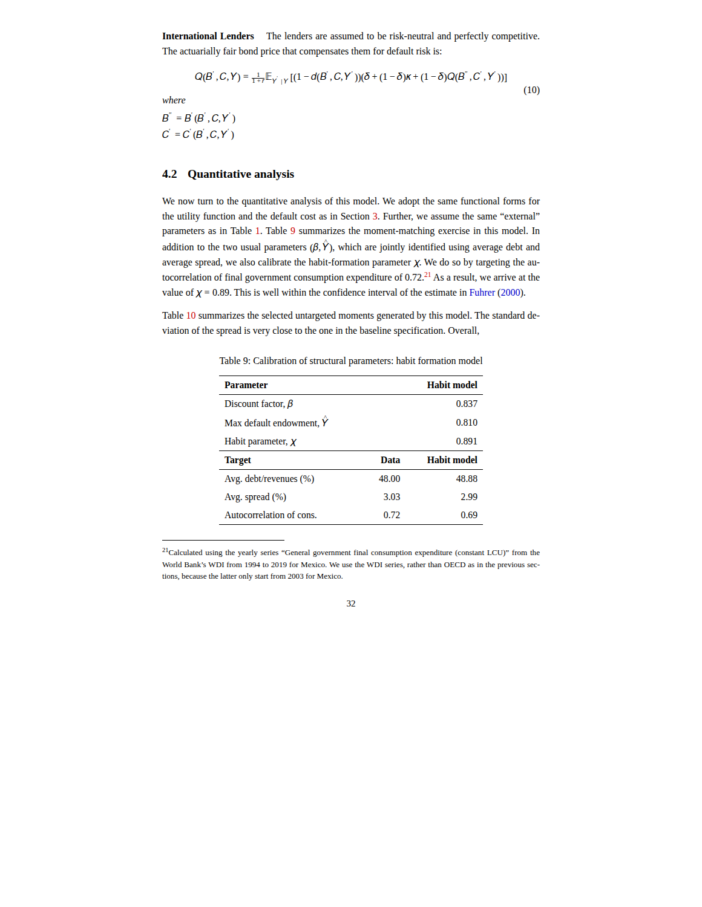International Lenders The lenders are assumed to be risk-neutral and perfectly competitive. The actuarially fair bond price that compensates them for default risk is:
Q(B′,C,Y) = 11+r 𝔼Y′|Y [ ( 1−d(B′,C,Y′) ) ( δ+(1−δ)κ+(1−δ)Q(B″,C′,Y′) ) ] (10)
where
B″=B′(B′,C,Y′)
C′=C′(B′,C,Y′)
4.2 Quantitative analysis
We now turn to the quantitative analysis of this model. We adopt the same functional forms for the utility function and the default cost as in Section 3. Further, we assume the same “external” parameters as in Table 1. Table 9 summarizes the moment-matching exercise in this model. In addition to the two usual parameters (β,Y^), which are jointly identified using average debt and average spread, we also calibrate the habit-formation parameter χ. We do so by targeting the autocorrelation of final government consumption expenditure of 0.72.21 As a result, we arrive at the value of χ=0.89. This is well within the confidence interval of the estimate in Fuhrer (2000).
Table 10 summarizes the selected untargeted moments generated by this model. The standard deviation of the spread is very close to the one in the baseline specification. Overall,
Table 9: Calibration of structural parameters: habit formation model
| Parameter | | Habit model |
| --- | --- | --- |
| Discount factor, β | | 0.837 |
| Max default endowment, Y ^ | | 0.810 |
| Habit parameter, χ | | 0.891 |
| Target | Data | Habit model |
| Avg. debt/revenues (%) | 48.00 | 48.88 |
| Avg. spread (%) | 3.03 | 2.99 |
| Autocorrelation of cons. | 0.72 | 0.69 |
21Calculated using the yearly series “General government final consumption expenditure (constant LCU)” from the World Bank’s WDI from 1994 to 2019 for Mexico. We use the WDI series, rather than OECD as in the previous sections, because the latter only start from 2003 for Mexico.
32